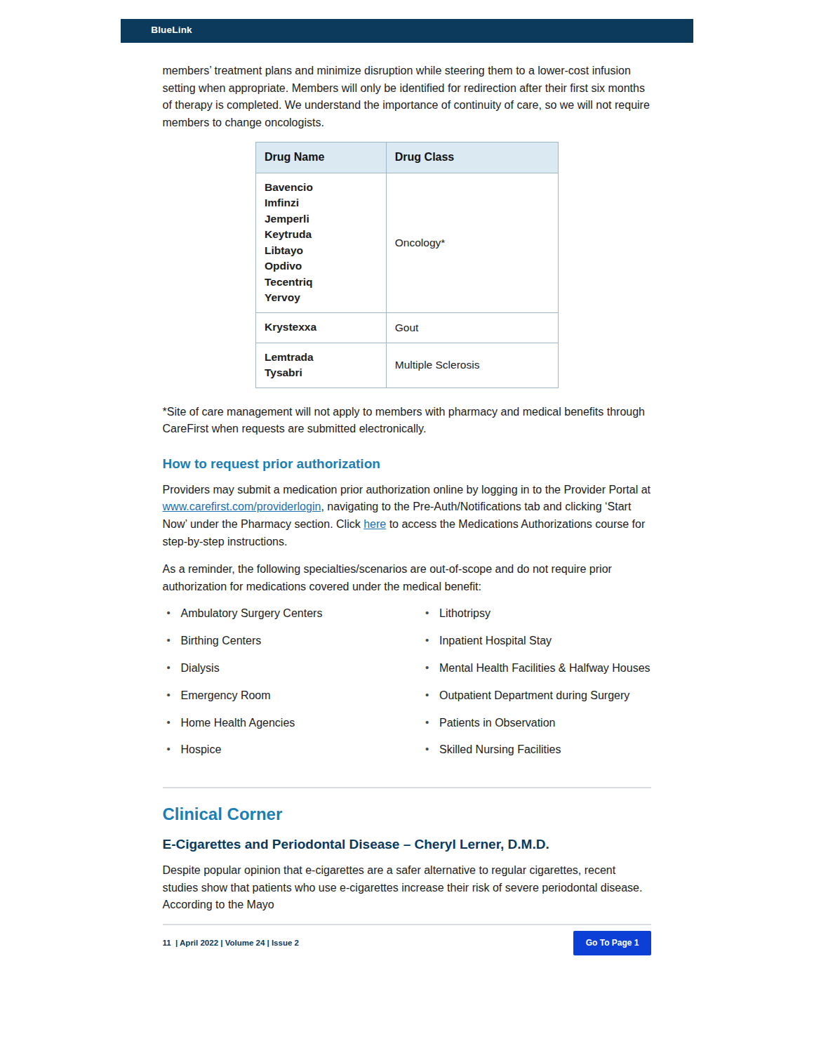BlueLink
members’ treatment plans and minimize disruption while steering them to a lower-cost infusion setting when appropriate. Members will only be identified for redirection after their first six months of therapy is completed. We understand the importance of continuity of care, so we will not require members to change oncologists.
| Drug Name | Drug Class |
| --- | --- |
| Bavencio Imfinzi Jemperli Keytruda Libtayo Opdivo Tecentriq Yervoy | Oncology* |
| Krystexxa | Gout |
| Lemtrada Tysabri | Multiple Sclerosis |
*Site of care management will not apply to members with pharmacy and medical benefits through CareFirst when requests are submitted electronically.
How to request prior authorization
Providers may submit a medication prior authorization online by logging in to the Provider Portal at www.carefirst.com/providerlogin, navigating to the Pre-Auth/Notifications tab and clicking ‘Start Now’ under the Pharmacy section. Click here to access the Medications Authorizations course for step-by-step instructions.
As a reminder, the following specialties/scenarios are out-of-scope and do not require prior authorization for medications covered under the medical benefit:
Ambulatory Surgery Centers
Birthing Centers
Dialysis
Emergency Room
Home Health Agencies
Hospice
Lithotripsy
Inpatient Hospital Stay
Mental Health Facilities & Halfway Houses
Outpatient Department during Surgery
Patients in Observation
Skilled Nursing Facilities
Clinical Corner
E-Cigarettes and Periodontal Disease – Cheryl Lerner, D.M.D.
Despite popular opinion that e-cigarettes are a safer alternative to regular cigarettes, recent studies show that patients who use e-cigarettes increase their risk of severe periodontal disease. According to the Mayo
11 | April 2022 | Volume 24 | Issue 2
Go To Page 1